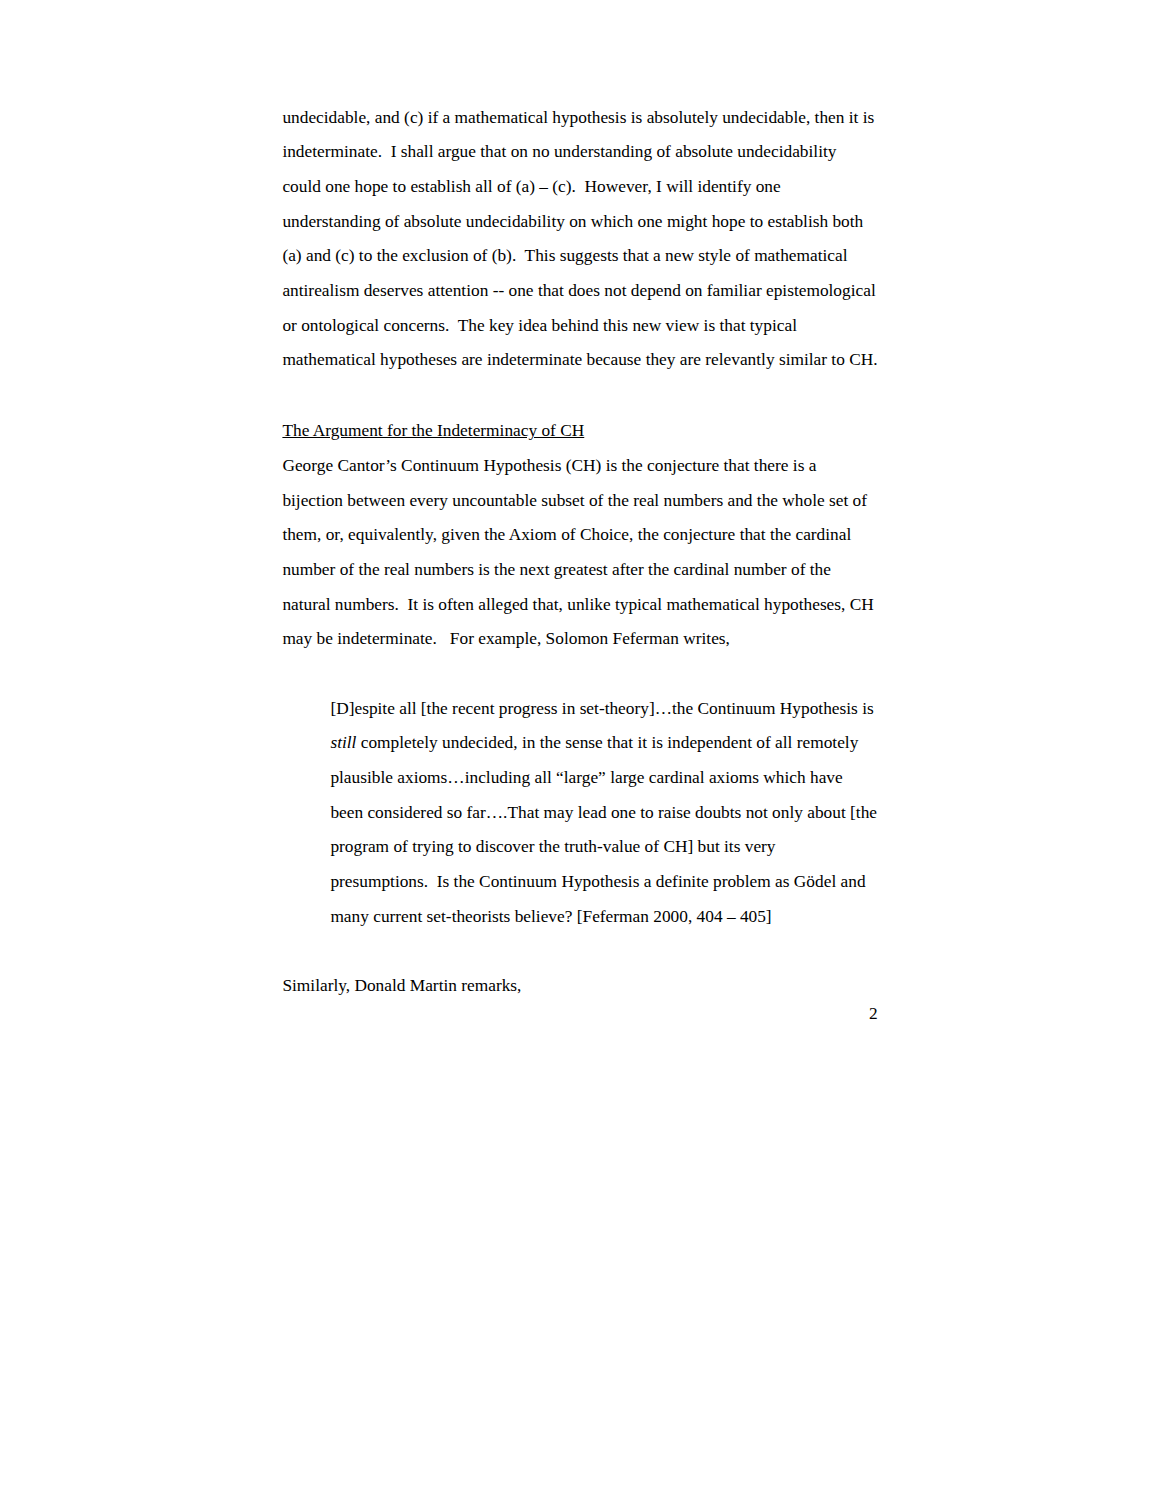undecidable, and (c) if a mathematical hypothesis is absolutely undecidable, then it is indeterminate. I shall argue that on no understanding of absolute undecidability could one hope to establish all of (a) – (c). However, I will identify one understanding of absolute undecidability on which one might hope to establish both (a) and (c) to the exclusion of (b). This suggests that a new style of mathematical antirealism deserves attention -- one that does not depend on familiar epistemological or ontological concerns. The key idea behind this new view is that typical mathematical hypotheses are indeterminate because they are relevantly similar to CH.
The Argument for the Indeterminacy of CH
George Cantor’s Continuum Hypothesis (CH) is the conjecture that there is a bijection between every uncountable subset of the real numbers and the whole set of them, or, equivalently, given the Axiom of Choice, the conjecture that the cardinal number of the real numbers is the next greatest after the cardinal number of the natural numbers. It is often alleged that, unlike typical mathematical hypotheses, CH may be indeterminate. For example, Solomon Feferman writes,
[D]espite all [the recent progress in set-theory]…the Continuum Hypothesis is still completely undecided, in the sense that it is independent of all remotely plausible axioms…including all “large” large cardinal axioms which have been considered so far….That may lead one to raise doubts not only about [the program of trying to discover the truth-value of CH] but its very presumptions. Is the Continuum Hypothesis a definite problem as Gödel and many current set-theorists believe? [Feferman 2000, 404 – 405]
Similarly, Donald Martin remarks,
2